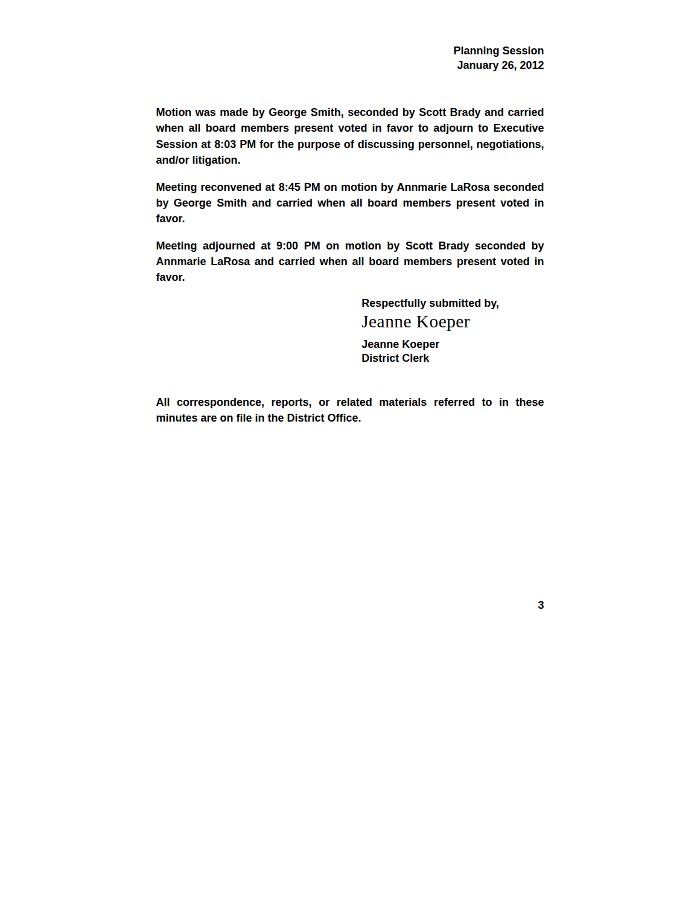Planning Session
January 26, 2012
Motion was made by George Smith, seconded by Scott Brady and carried when all board members present voted in favor to adjourn to Executive Session at 8:03 PM for the purpose of discussing personnel, negotiations, and/or litigation.
Meeting reconvened at 8:45 PM on motion by Annmarie LaRosa seconded by George Smith and carried when all board members present voted in favor.
Meeting adjourned at 9:00 PM on motion by Scott Brady seconded by Annmarie LaRosa and carried when all board members present voted in favor.
Respectfully submitted by,
Jeanne Koeper
Jeanne Koeper
District Clerk
All correspondence, reports, or related materials referred to in these minutes are on file in the District Office.
3